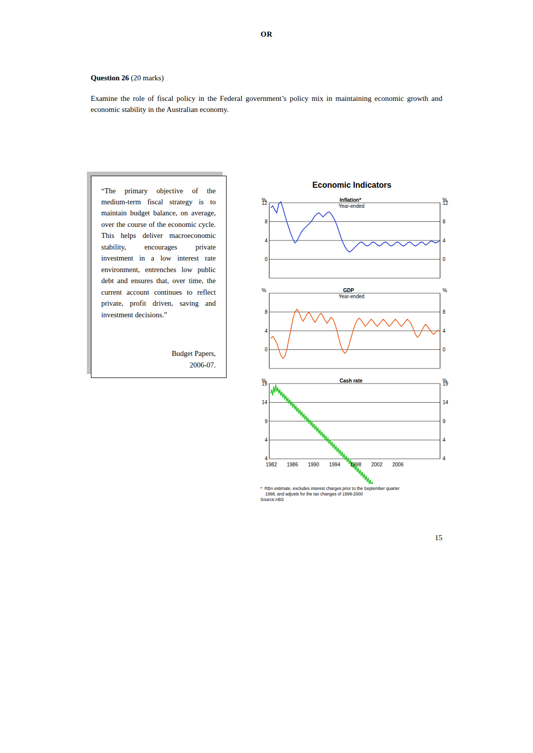OR
Question 26 (20 marks)
Examine the role of fiscal policy in the Federal government’s policy mix in maintaining economic growth and economic stability in the Australian economy.
“The primary objective of the medium-term fiscal strategy is to maintain budget balance, on average, over the course of the economic cycle. This helps deliver macroeconomic stability, encourages private investment in a low interest rate environment, entrenches low public debt and ensures that, over time, the current account continues to reflect private, profit driven, saving and investment decisions.”
Budget Papers,
2006-07.
Economic Indicators
% % 12 12 8 8 4 4 0 0 Inflation* Year-ended % % 8 8 4 4 0 0 GDP Year-ended % % 19 19 14 14 9 9 4 4 4 4 Cash rate 1982 1986 1990 1994 1998 2002 2006
* RBA estimate, excludes interest charges prior to the September quarter
1998, and adjusts for the tax changes of 1999-2000
Source:ABS
15